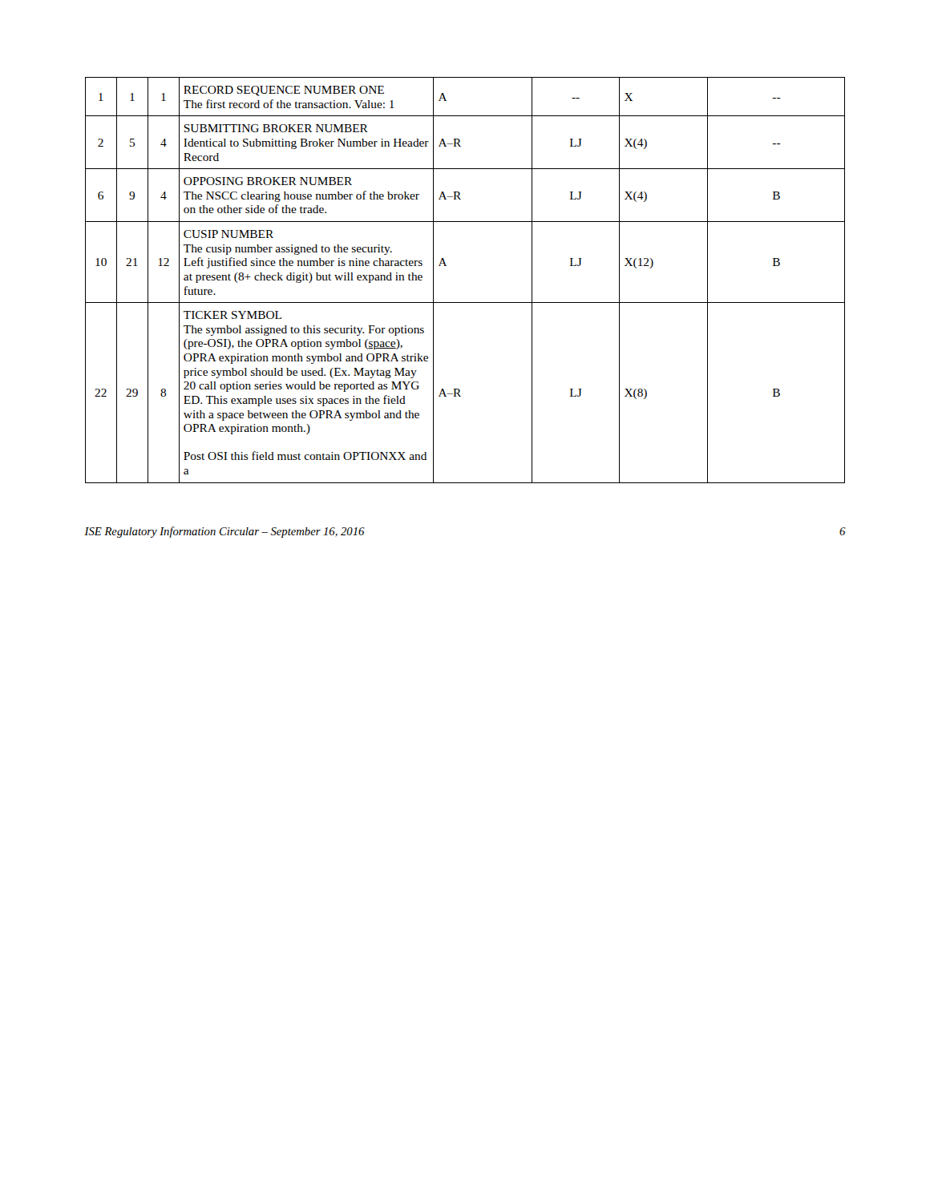| 1 | 1 | 1 | RECORD SEQUENCE NUMBER ONE The first record of the transaction. Value: 1 | A | -- | X | -- |
| 2 | 5 | 4 | SUBMITTING BROKER NUMBER Identical to Submitting Broker Number in Header Record | A–R | LJ | X(4) | -- |
| 6 | 9 | 4 | OPPOSING BROKER NUMBER The NSCC clearing house number of the broker on the other side of the trade. | A–R | LJ | X(4) | B |
| 10 | 21 | 12 | CUSIP NUMBER The cusip number assigned to the security. Left justified since the number is nine characters at present (8+ check digit) but will expand in the future. | A | LJ | X(12) | B |
| 22 | 29 | 8 | TICKER SYMBOL The symbol assigned to this security. For options (pre-OSI), the OPRA option symbol ( space ), OPRA expiration month symbol and OPRA strike price symbol should be used. (Ex. Maytag May 20 call option series would be reported as MYG ED. This example uses six spaces in the field with a space between the OPRA symbol and the OPRA expiration month.) Post OSI this field must contain OPTIONXX and a | A–R | LJ | X(8) | B |
ISE Regulatory Information Circular – September 16, 2016 6